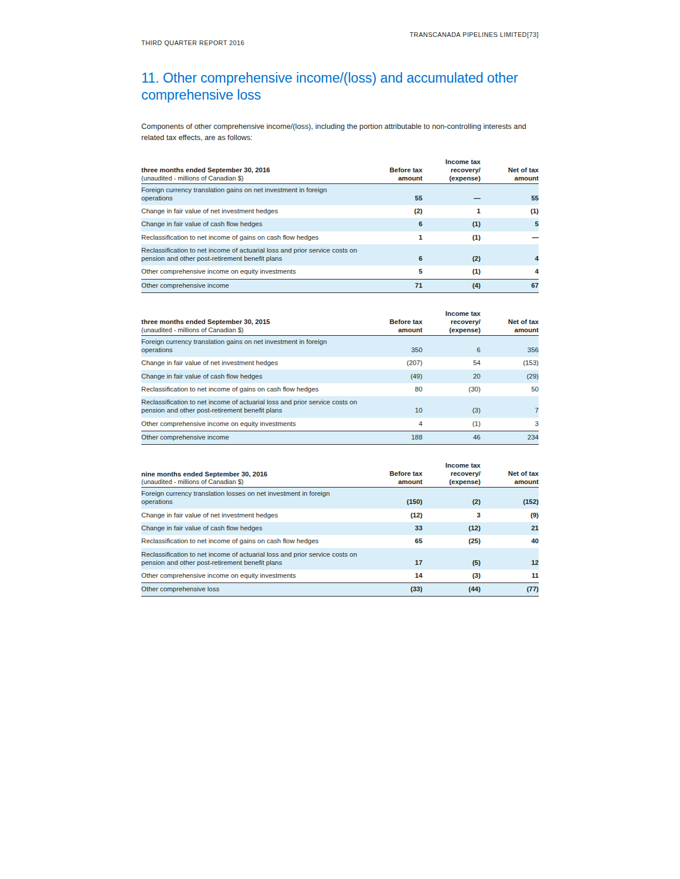Third Quarter Report 2016
TransCanada PipeLines Limited[73]
11. Other comprehensive income/(loss) and accumulated other comprehensive loss
Components of other comprehensive income/(loss), including the portion attributable to non-controlling interests and related tax effects, are as follows:
| three months ended September 30, 2016 (unaudited - millions of Canadian $) | Before tax amount | Income tax recovery/ (expense) | Net of tax amount |
| --- | --- | --- | --- |
| Foreign currency translation gains on net investment in foreign operations | 55 | — | 55 |
| Change in fair value of net investment hedges | (2) | 1 | (1) |
| Change in fair value of cash flow hedges | 6 | (1) | 5 |
| Reclassification to net income of gains on cash flow hedges | 1 | (1) | — |
| Reclassification to net income of actuarial loss and prior service costs on pension and other post-retirement benefit plans | 6 | (2) | 4 |
| Other comprehensive income on equity investments | 5 | (1) | 4 |
| Other comprehensive income | 71 | (4) | 67 |
| three months ended September 30, 2015 (unaudited - millions of Canadian $) | Before tax amount | Income tax recovery/ (expense) | Net of tax amount |
| --- | --- | --- | --- |
| Foreign currency translation gains on net investment in foreign operations | 350 | 6 | 356 |
| Change in fair value of net investment hedges | (207) | 54 | (153) |
| Change in fair value of cash flow hedges | (49) | 20 | (29) |
| Reclassification to net income of gains on cash flow hedges | 80 | (30) | 50 |
| Reclassification to net income of actuarial loss and prior service costs on pension and other post-retirement benefit plans | 10 | (3) | 7 |
| Other comprehensive income on equity investments | 4 | (1) | 3 |
| Other comprehensive income | 188 | 46 | 234 |
| nine months ended September 30, 2016 (unaudited - millions of Canadian $) | Before tax amount | Income tax recovery/ (expense) | Net of tax amount |
| --- | --- | --- | --- |
| Foreign currency translation losses on net investment in foreign operations | (150) | (2) | (152) |
| Change in fair value of net investment hedges | (12) | 3 | (9) |
| Change in fair value of cash flow hedges | 33 | (12) | 21 |
| Reclassification to net income of gains on cash flow hedges | 65 | (25) | 40 |
| Reclassification to net income of actuarial loss and prior service costs on pension and other post-retirement benefit plans | 17 | (5) | 12 |
| Other comprehensive income on equity investments | 14 | (3) | 11 |
| Other comprehensive loss | (33) | (44) | (77) |